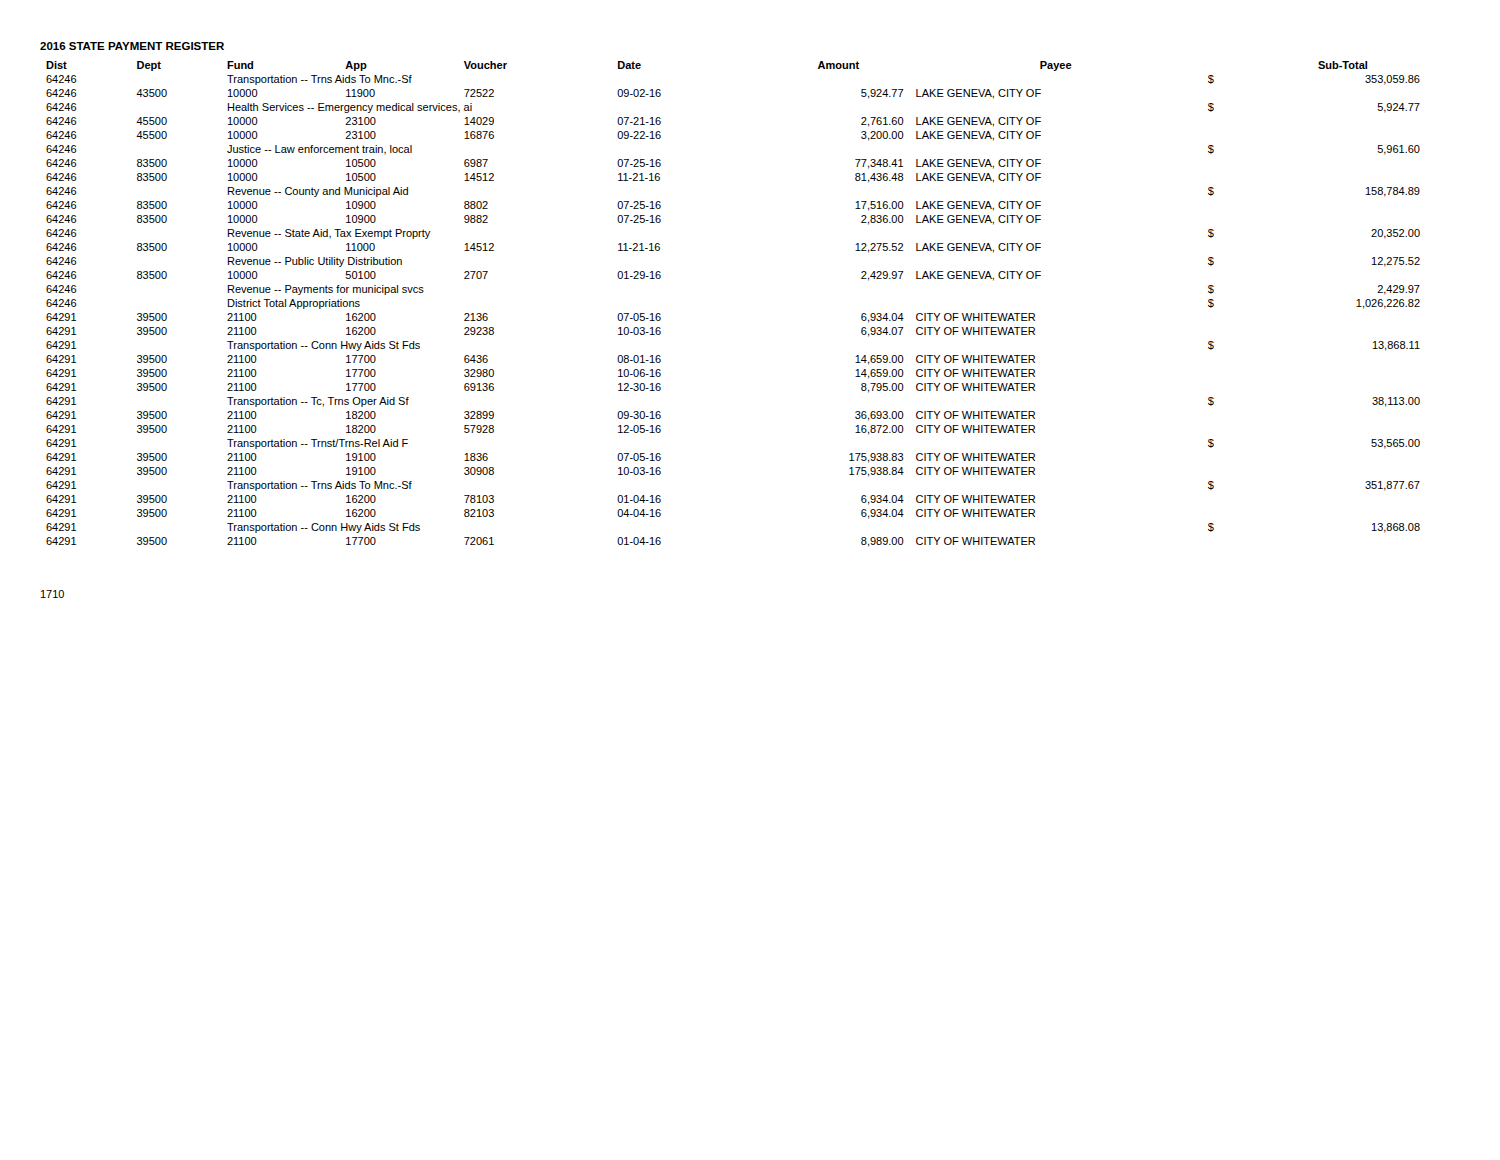2016 STATE PAYMENT REGISTER
| Dist | Dept | Fund | App | Voucher | Date | Amount | Payee | | Sub-Total |
| --- | --- | --- | --- | --- | --- | --- | --- | --- | --- |
| 64246 | | Transportation -- Trns Aids To Mnc.-Sf | | | $ | 353,059.86 |
| 64246 | 43500 | 10000 | 11900 | 72522 | 09-02-16 | 5,924.77 | LAKE GENEVA, CITY OF | | |
| 64246 | | Health Services -- Emergency medical services, ai | | | $ | 5,924.77 |
| 64246 | 45500 | 10000 | 23100 | 14029 | 07-21-16 | 2,761.60 | LAKE GENEVA, CITY OF | | |
| 64246 | 45500 | 10000 | 23100 | 16876 | 09-22-16 | 3,200.00 | LAKE GENEVA, CITY OF | | |
| 64246 | | Justice -- Law enforcement train, local | | | $ | 5,961.60 |
| 64246 | 83500 | 10000 | 10500 | 6987 | 07-25-16 | 77,348.41 | LAKE GENEVA, CITY OF | | |
| 64246 | 83500 | 10000 | 10500 | 14512 | 11-21-16 | 81,436.48 | LAKE GENEVA, CITY OF | | |
| 64246 | | Revenue -- County and Municipal Aid | | | $ | 158,784.89 |
| 64246 | 83500 | 10000 | 10900 | 8802 | 07-25-16 | 17,516.00 | LAKE GENEVA, CITY OF | | |
| 64246 | 83500 | 10000 | 10900 | 9882 | 07-25-16 | 2,836.00 | LAKE GENEVA, CITY OF | | |
| 64246 | | Revenue -- State Aid, Tax Exempt Proprty | | | $ | 20,352.00 |
| 64246 | 83500 | 10000 | 11000 | 14512 | 11-21-16 | 12,275.52 | LAKE GENEVA, CITY OF | | |
| 64246 | | Revenue -- Public Utility Distribution | | | $ | 12,275.52 |
| 64246 | 83500 | 10000 | 50100 | 2707 | 01-29-16 | 2,429.97 | LAKE GENEVA, CITY OF | | |
| 64246 | | Revenue -- Payments for municipal svcs | | | $ | 2,429.97 |
| 64246 | | District Total Appropriations | | | $ | 1,026,226.82 |
| 64291 | 39500 | 21100 | 16200 | 2136 | 07-05-16 | 6,934.04 | CITY OF WHITEWATER | | |
| 64291 | 39500 | 21100 | 16200 | 29238 | 10-03-16 | 6,934.07 | CITY OF WHITEWATER | | |
| 64291 | | Transportation -- Conn Hwy Aids St Fds | | | $ | 13,868.11 |
| 64291 | 39500 | 21100 | 17700 | 6436 | 08-01-16 | 14,659.00 | CITY OF WHITEWATER | | |
| 64291 | 39500 | 21100 | 17700 | 32980 | 10-06-16 | 14,659.00 | CITY OF WHITEWATER | | |
| 64291 | 39500 | 21100 | 17700 | 69136 | 12-30-16 | 8,795.00 | CITY OF WHITEWATER | | |
| 64291 | | Transportation -- Tc, Trns Oper Aid Sf | | | $ | 38,113.00 |
| 64291 | 39500 | 21100 | 18200 | 32899 | 09-30-16 | 36,693.00 | CITY OF WHITEWATER | | |
| 64291 | 39500 | 21100 | 18200 | 57928 | 12-05-16 | 16,872.00 | CITY OF WHITEWATER | | |
| 64291 | | Transportation -- Trnst/Trns-Rel Aid F | | | $ | 53,565.00 |
| 64291 | 39500 | 21100 | 19100 | 1836 | 07-05-16 | 175,938.83 | CITY OF WHITEWATER | | |
| 64291 | 39500 | 21100 | 19100 | 30908 | 10-03-16 | 175,938.84 | CITY OF WHITEWATER | | |
| 64291 | | Transportation -- Trns Aids To Mnc.-Sf | | | $ | 351,877.67 |
| 64291 | 39500 | 21100 | 16200 | 78103 | 01-04-16 | 6,934.04 | CITY OF WHITEWATER | | |
| 64291 | 39500 | 21100 | 16200 | 82103 | 04-04-16 | 6,934.04 | CITY OF WHITEWATER | | |
| 64291 | | Transportation -- Conn Hwy Aids St Fds | | | $ | 13,868.08 |
| 64291 | 39500 | 21100 | 17700 | 72061 | 01-04-16 | 8,989.00 | CITY OF WHITEWATER | | |
1710